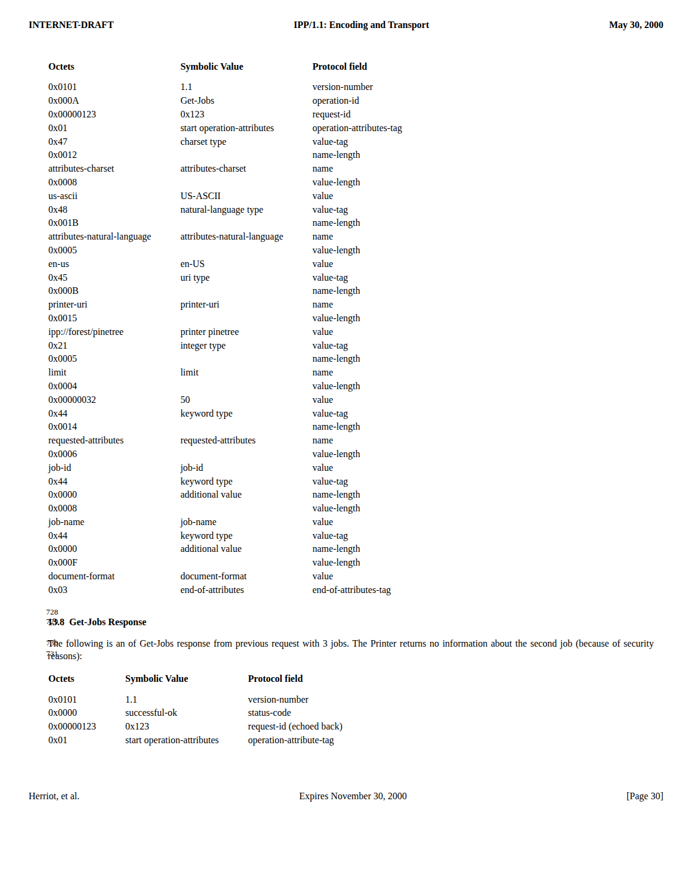INTERNET-DRAFT IPP/1.1: Encoding and Transport May 30, 2000
| Octets | Symbolic Value | Protocol field |
| --- | --- | --- |
| 0x0101 | 1.1 | version-number |
| 0x000A | Get-Jobs | operation-id |
| 0x00000123 | 0x123 | request-id |
| 0x01 | start operation-attributes | operation-attributes-tag |
| 0x47 | charset type | value-tag |
| 0x0012 | | name-length |
| attributes-charset | attributes-charset | name |
| 0x0008 | | value-length |
| us-ascii | US-ASCII | value |
| 0x48 | natural-language type | value-tag |
| 0x001B | | name-length |
| attributes-natural-language | attributes-natural-language | name |
| 0x0005 | | value-length |
| en-us | en-US | value |
| 0x45 | uri type | value-tag |
| 0x000B | | name-length |
| printer-uri | printer-uri | name |
| 0x0015 | | value-length |
| ipp://forest/pinetree | printer pinetree | value |
| 0x21 | integer type | value-tag |
| 0x0005 | | name-length |
| limit | limit | name |
| 0x0004 | | value-length |
| 0x00000032 | 50 | value |
| 0x44 | keyword type | value-tag |
| 0x0014 | | name-length |
| requested-attributes | requested-attributes | name |
| 0x0006 | | value-length |
| job-id | job-id | value |
| 0x44 | keyword type | value-tag |
| 0x0000 | additional value | name-length |
| 0x0008 | | value-length |
| job-name | job-name | value |
| 0x44 | keyword type | value-tag |
| 0x0000 | additional value | name-length |
| 0x000F | | value-length |
| document-format | document-format | value |
| 0x03 | end-of-attributes | end-of-attributes-tag |
728
729
13.8 Get-Jobs Response
730 731
The following is an of Get-Jobs response from previous request with 3 jobs. The Printer returns no information about the second job (because of security reasons):
| Octets | Symbolic Value | Protocol field |
| --- | --- | --- |
| 0x0101 | 1.1 | version-number |
| 0x0000 | successful-ok | status-code |
| 0x00000123 | 0x123 | request-id (echoed back) |
| 0x01 | start operation-attributes | operation-attribute-tag |
Herriot, et al. Expires November 30, 2000 [Page 30]